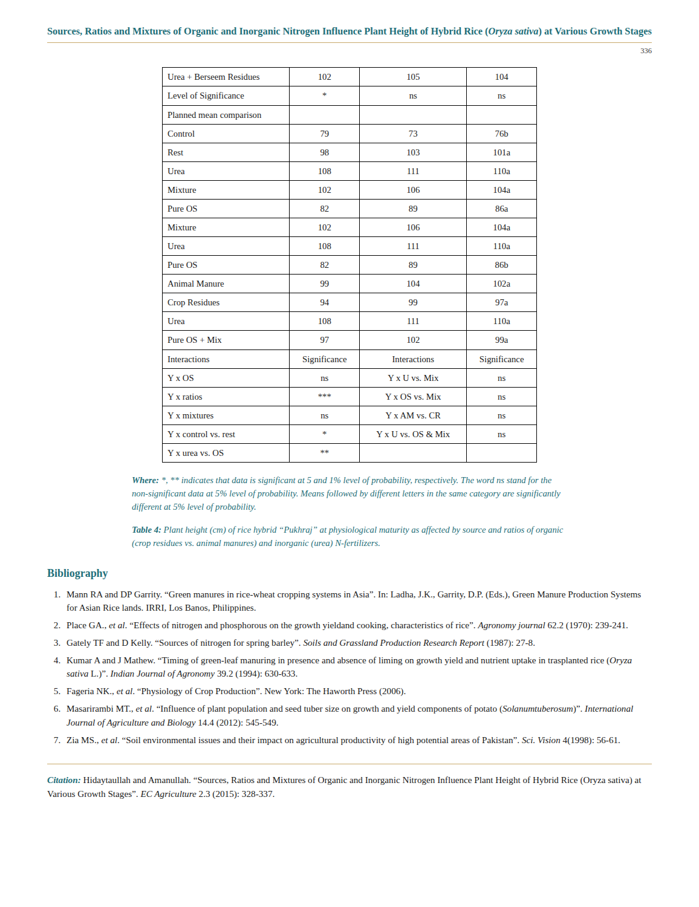Sources, Ratios and Mixtures of Organic and Inorganic Nitrogen Influence Plant Height of Hybrid Rice (Oryza sativa) at Various Growth Stages
336
| Urea + Berseem Residues | 102 | 105 | 104 |
| Level of Significance | * | ns | ns |
| Planned mean comparison | | | |
| Control | 79 | 73 | 76b |
| Rest | 98 | 103 | 101a |
| Urea | 108 | 111 | 110a |
| Mixture | 102 | 106 | 104a |
| Pure OS | 82 | 89 | 86a |
| Mixture | 102 | 106 | 104a |
| Urea | 108 | 111 | 110a |
| Pure OS | 82 | 89 | 86b |
| Animal Manure | 99 | 104 | 102a |
| Crop Residues | 94 | 99 | 97a |
| Urea | 108 | 111 | 110a |
| Pure OS + Mix | 97 | 102 | 99a |
| Interactions | Significance | Interactions | Significance |
| Y x OS | ns | Y x U vs. Mix | ns |
| Y x ratios | *** | Y x OS vs. Mix | ns |
| Y x mixtures | ns | Y x AM vs. CR | ns |
| Y x control vs. rest | * | Y x U vs. OS & Mix | ns |
| Y x urea vs. OS | ** | | |
Where: *, ** indicates that data is significant at 5 and 1% level of probability, respectively. The word ns stand for the non-significant data at 5% level of probability. Means followed by different letters in the same category are significantly different at 5% level of probability.
Table 4: Plant height (cm) of rice hybrid “Pukhraj” at physiological maturity as affected by source and ratios of organic (crop residues vs. animal manures) and inorganic (urea) N-fertilizers.
Bibliography
Mann RA and DP Garrity. “Green manures in rice-wheat cropping systems in Asia”. In: Ladha, J.K., Garrity, D.P. (Eds.), Green Manure Production Systems for Asian Rice lands. IRRI, Los Banos, Philippines.
Place GA., et al. “Effects of nitrogen and phosphorous on the growth yieldand cooking, characteristics of rice”. Agronomy journal 62.2 (1970): 239-241.
Gately TF and D Kelly. “Sources of nitrogen for spring barley”. Soils and Grassland Production Research Report (1987): 27-8.
Kumar A and J Mathew. “Timing of green-leaf manuring in presence and absence of liming on growth yield and nutrient uptake in trasplanted rice (Oryza sativa L.)”. Indian Journal of Agronomy 39.2 (1994): 630-633.
Fageria NK., et al. “Physiology of Crop Production”. New York: The Haworth Press (2006).
Masarirambi MT., et al. “Influence of plant population and seed tuber size on growth and yield components of potato (Solanumtuberosum)”. International Journal of Agriculture and Biology 14.4 (2012): 545-549.
Zia MS., et al. “Soil environmental issues and their impact on agricultural productivity of high potential areas of Pakistan”. Sci. Vision 4(1998): 56-61.
Citation: Hidaytaullah and Amanullah. “Sources, Ratios and Mixtures of Organic and Inorganic Nitrogen Influence Plant Height of Hybrid Rice (Oryza sativa) at Various Growth Stages”. EC Agriculture 2.3 (2015): 328-337.